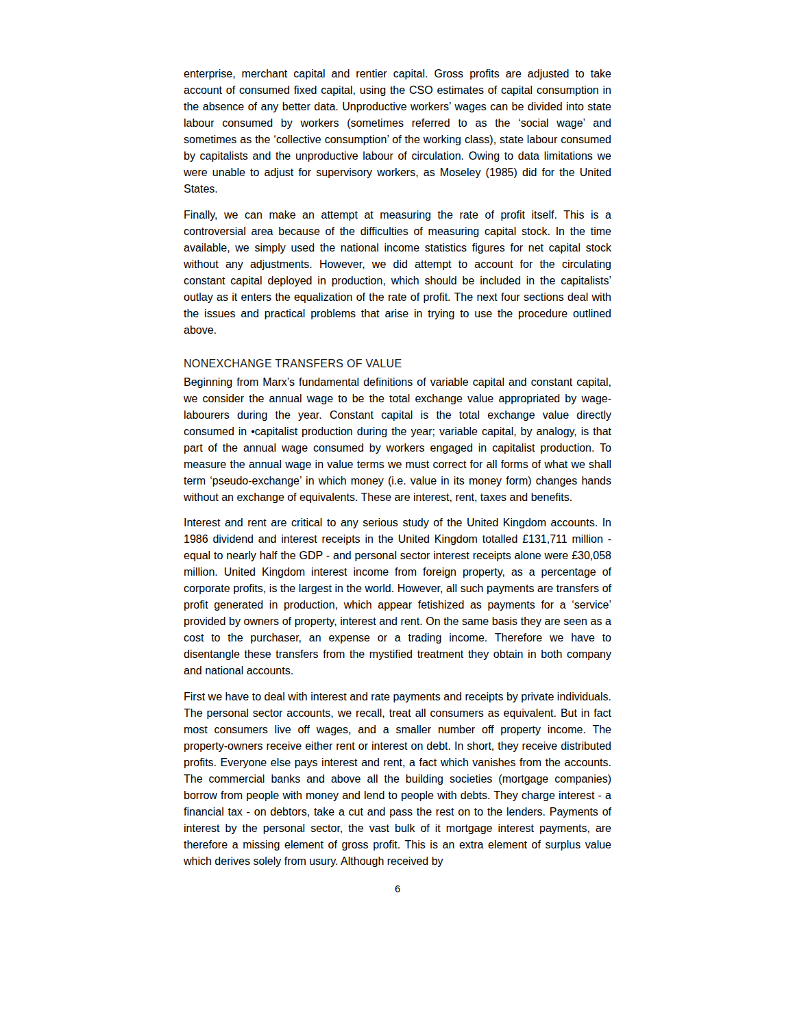enterprise, merchant capital and rentier capital. Gross profits are adjusted to take account of consumed fixed capital, using the CSO estimates of capital consumption in the absence of any better data. Unproductive workers’ wages can be divided into state labour consumed by workers (sometimes referred to as the ‘social wage’ and sometimes as the ‘collective consumption’ of the working class), state labour consumed by capitalists and the unproductive labour of circulation. Owing to data limitations we were unable to adjust for supervisory workers, as Moseley (1985) did for the United States.
Finally, we can make an attempt at measuring the rate of profit itself. This is a controversial area because of the difficulties of measuring capital stock. In the time available, we simply used the national income statistics figures for net capital stock without any adjustments. However, we did attempt to account for the circulating constant capital deployed in production, which should be included in the capitalists’ outlay as it enters the equalization of the rate of profit. The next four sections deal with the issues and practical problems that arise in trying to use the procedure outlined above.
NONEXCHANGE TRANSFERS OF VALUE
Beginning from Marx’s fundamental definitions of variable capital and constant capital, we consider the annual wage to be the total exchange value appropriated by wage-labourers during the year. Constant capital is the total exchange value directly consumed in •capitalist production during the year; variable capital, by analogy, is that part of the annual wage consumed by workers engaged in capitalist production. To measure the annual wage in value terms we must correct for all forms of what we shall term ‘pseudo-exchange’ in which money (i.e. value in its money form) changes hands without an exchange of equivalents. These are interest, rent, taxes and benefits.
Interest and rent are critical to any serious study of the United Kingdom accounts. In 1986 dividend and interest receipts in the United Kingdom totalled £131,711 million - equal to nearly half the GDP - and personal sector interest receipts alone were £30,058 million. United Kingdom interest income from foreign property, as a percentage of corporate profits, is the largest in the world. However, all such payments are transfers of profit generated in production, which appear fetishized as payments for a ‘service’ provided by owners of property, interest and rent. On the same basis they are seen as a cost to the purchaser, an expense or a trading income. Therefore we have to disentangle these transfers from the mystified treatment they obtain in both company and national accounts.
First we have to deal with interest and rate payments and receipts by private individuals. The personal sector accounts, we recall, treat all consumers as equivalent. But in fact most consumers live off wages, and a smaller number off property income. The property-owners receive either rent or interest on debt. In short, they receive distributed profits. Everyone else pays interest and rent, a fact which vanishes from the accounts. The commercial banks and above all the building societies (mortgage companies) borrow from people with money and lend to people with debts. They charge interest - a financial tax - on debtors, take a cut and pass the rest on to the lenders. Payments of interest by the personal sector, the vast bulk of it mortgage interest payments, are therefore a missing element of gross profit. This is an extra element of surplus value which derives solely from usury. Although received by
6